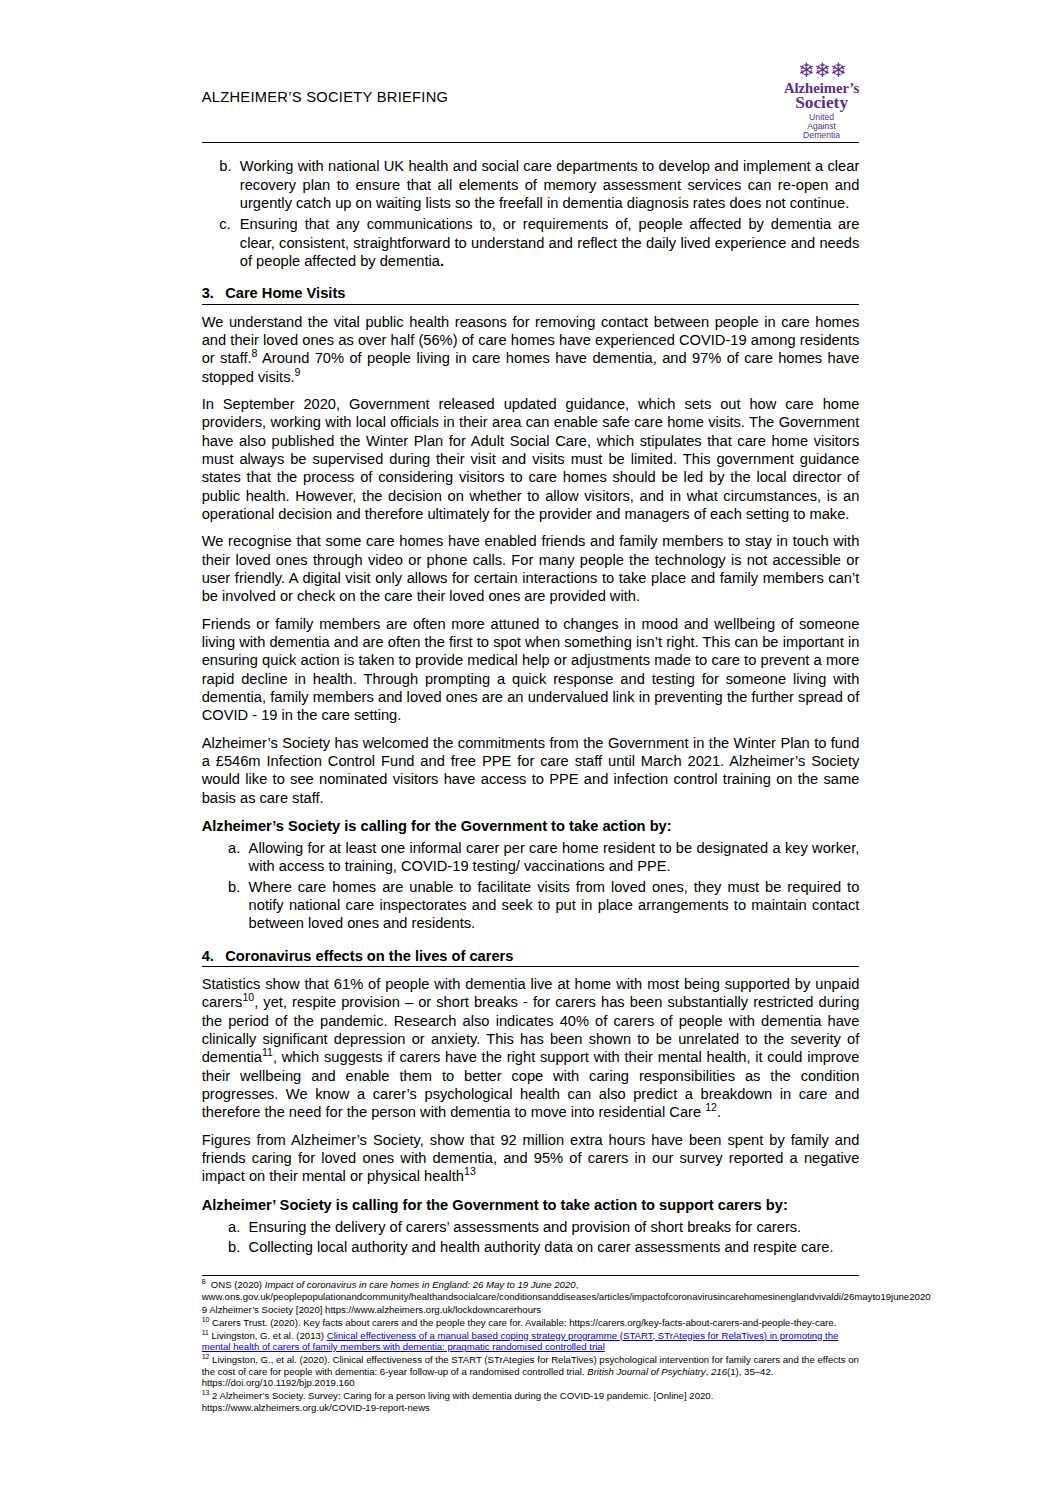ALZHEIMER’S SOCIETY BRIEFING
❄❄❄
Alzheimer’s
Society United
Against
Dementia
b. Working with national UK health and social care departments to develop and implement a clear recovery plan to ensure that all elements of memory assessment services can re-open and urgently catch up on waiting lists so the freefall in dementia diagnosis rates does not continue.
c. Ensuring that any communications to, or requirements of, people affected by dementia are clear, consistent, straightforward to understand and reflect the daily lived experience and needs of people affected by dementia.
3. Care Home Visits
We understand the vital public health reasons for removing contact between people in care homes and their loved ones as over half (56%) of care homes have experienced COVID-19 among residents or staff.8 Around 70% of people living in care homes have dementia, and 97% of care homes have stopped visits.9
In September 2020, Government released updated guidance, which sets out how care home providers, working with local officials in their area can enable safe care home visits. The Government have also published the Winter Plan for Adult Social Care, which stipulates that care home visitors must always be supervised during their visit and visits must be limited. This government guidance states that the process of considering visitors to care homes should be led by the local director of public health. However, the decision on whether to allow visitors, and in what circumstances, is an operational decision and therefore ultimately for the provider and managers of each setting to make.
We recognise that some care homes have enabled friends and family members to stay in touch with their loved ones through video or phone calls. For many people the technology is not accessible or user friendly. A digital visit only allows for certain interactions to take place and family members can’t be involved or check on the care their loved ones are provided with.
Friends or family members are often more attuned to changes in mood and wellbeing of someone living with dementia and are often the first to spot when something isn’t right. This can be important in ensuring quick action is taken to provide medical help or adjustments made to care to prevent a more rapid decline in health. Through prompting a quick response and testing for someone living with dementia, family members and loved ones are an undervalued link in preventing the further spread of COVID - 19 in the care setting.
Alzheimer’s Society has welcomed the commitments from the Government in the Winter Plan to fund a £546m Infection Control Fund and free PPE for care staff until March 2021. Alzheimer’s Society would like to see nominated visitors have access to PPE and infection control training on the same basis as care staff.
Alzheimer’s Society is calling for the Government to take action by:
a. Allowing for at least one informal carer per care home resident to be designated a key worker, with access to training, COVID-19 testing/ vaccinations and PPE.
b. Where care homes are unable to facilitate visits from loved ones, they must be required to notify national care inspectorates and seek to put in place arrangements to maintain contact between loved ones and residents.
4. Coronavirus effects on the lives of carers
Statistics show that 61% of people with dementia live at home with most being supported by unpaid carers10, yet, respite provision – or short breaks - for carers has been substantially restricted during the period of the pandemic. Research also indicates 40% of carers of people with dementia have clinically significant depression or anxiety. This has been shown to be unrelated to the severity of dementia11, which suggests if carers have the right support with their mental health, it could improve their wellbeing and enable them to better cope with caring responsibilities as the condition progresses. We know a carer’s psychological health can also predict a breakdown in care and therefore the need for the person with dementia to move into residential Care 12.
Figures from Alzheimer’s Society, show that 92 million extra hours have been spent by family and friends caring for loved ones with dementia, and 95% of carers in our survey reported a negative impact on their mental or physical health13
Alzheimer’ Society is calling for the Government to take action to support carers by:
a. Ensuring the delivery of carers’ assessments and provision of short breaks for carers.
b. Collecting local authority and health authority data on carer assessments and respite care.
8 ONS (2020) Impact of coronavirus in care homes in England: 26 May to 19 June 2020,
www.ons.gov.uk/peoplepopulationandcommunity/healthandsocialcare/conditionsanddiseases/articles/impactofcoronavirusincarehomesinenglandvivaldi/26mayto19june2020
9 Alzheimer’s Society [2020] https://www.alzheimers.org.uk/lockdowncarerhours
10 Carers Trust. (2020). Key facts about carers and the people they care for. Available: https://carers.org/key-facts-about-carers-and-people-they-care.
11 Livingston, G. et al. (2013) Clinical effectiveness of a manual based coping strategy programme (START, STrAtegies for RelaTives) in promoting the mental health of carers of family members with dementia: pragmatic randomised controlled trial
12 Livingston, G., et al. (2020). Clinical effectiveness of the START (STrAtegies for RelaTives) psychological intervention for family carers and the effects on the cost of care for people with dementia: 6-year follow-up of a randomised controlled trial. British Journal of Psychiatry, 216(1), 35–42. https://doi.org/10.1192/bjp.2019.160
13 2 Alzheimer’s Society. Survey: Caring for a person living with dementia during the COVID-19 pandemic. [Online] 2020. https://www.alzheimers.org.uk/COVID-19-report-news